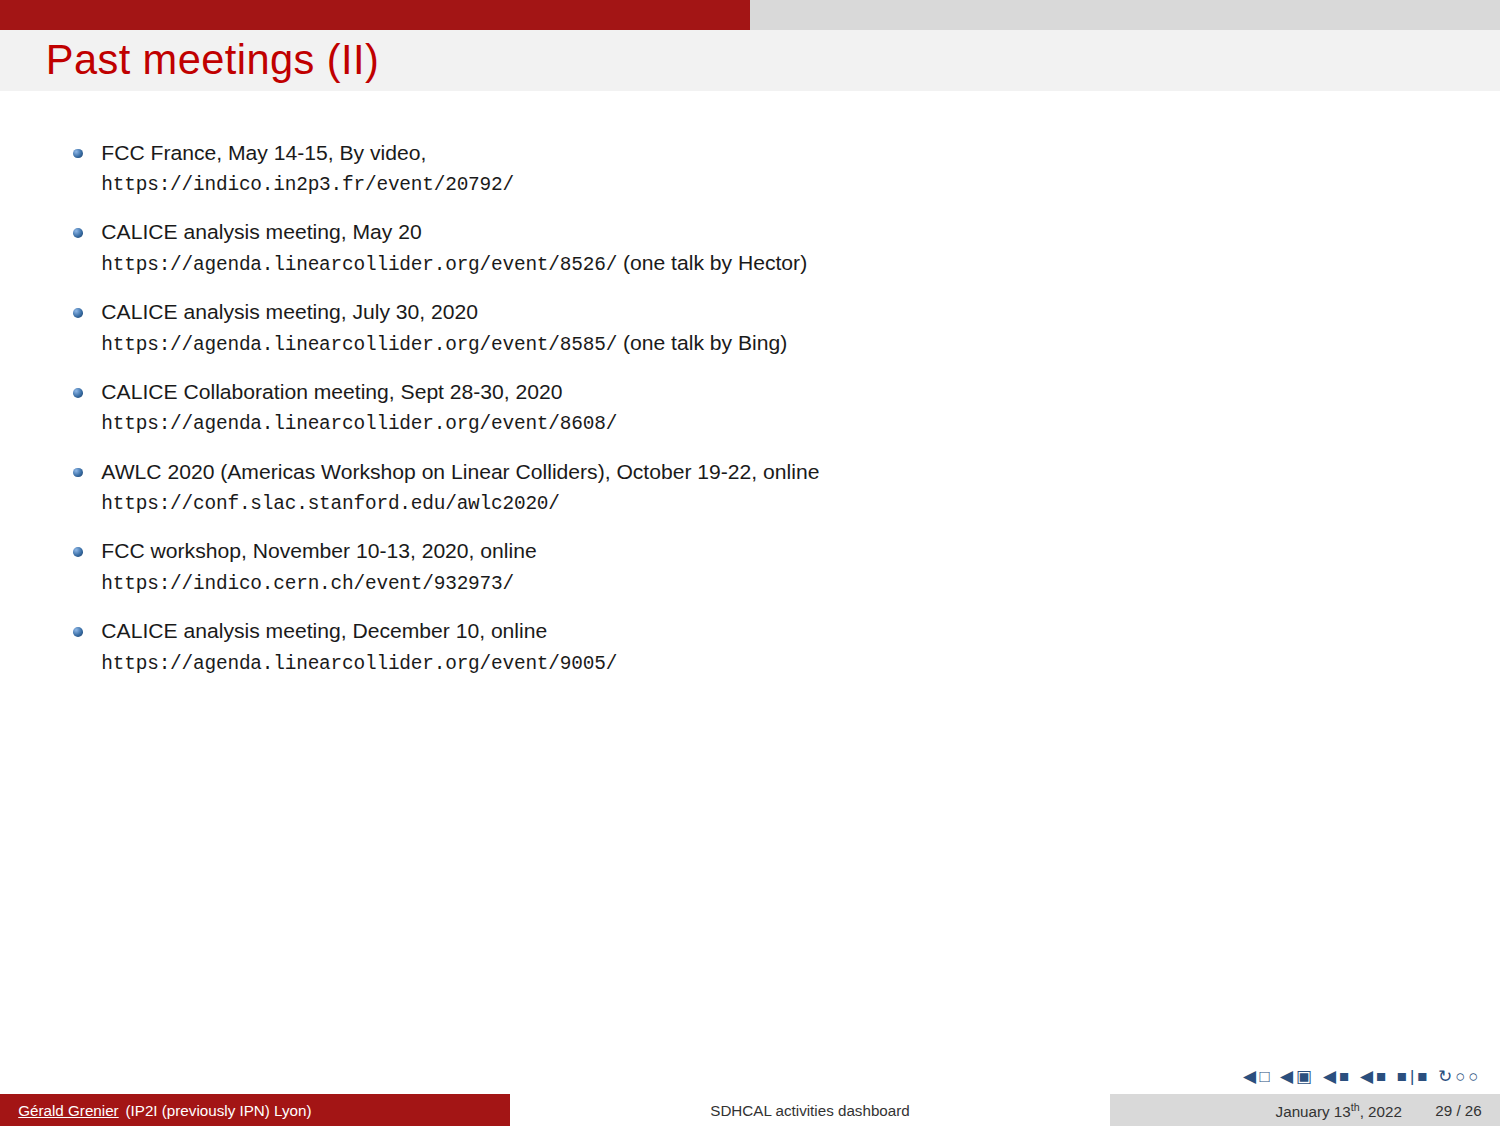Past meetings (II)
FCC France, May 14-15, By video,
https://indico.in2p3.fr/event/20792/
CALICE analysis meeting, May 20
https://agenda.linearcollider.org/event/8526/ (one talk by Hector)
CALICE analysis meeting, July 30, 2020
https://agenda.linearcollider.org/event/8585/ (one talk by Bing)
CALICE Collaboration meeting, Sept 28-30, 2020
https://agenda.linearcollider.org/event/8608/
AWLC 2020 (Americas Workshop on Linear Colliders), October 19-22, online
https://conf.slac.stanford.edu/awlc2020/
FCC workshop, November 10-13, 2020, online
https://indico.cern.ch/event/932973/
CALICE analysis meeting, December 10, online
https://agenda.linearcollider.org/event/9005/
◀□ ◀▣ ◀■ ◀■ ■|■ ↻○○
Gérald Grenier (IP2I (previously IPN) Lyon)
SDHCAL activities dashboard
January 13th, 2022 29 / 26